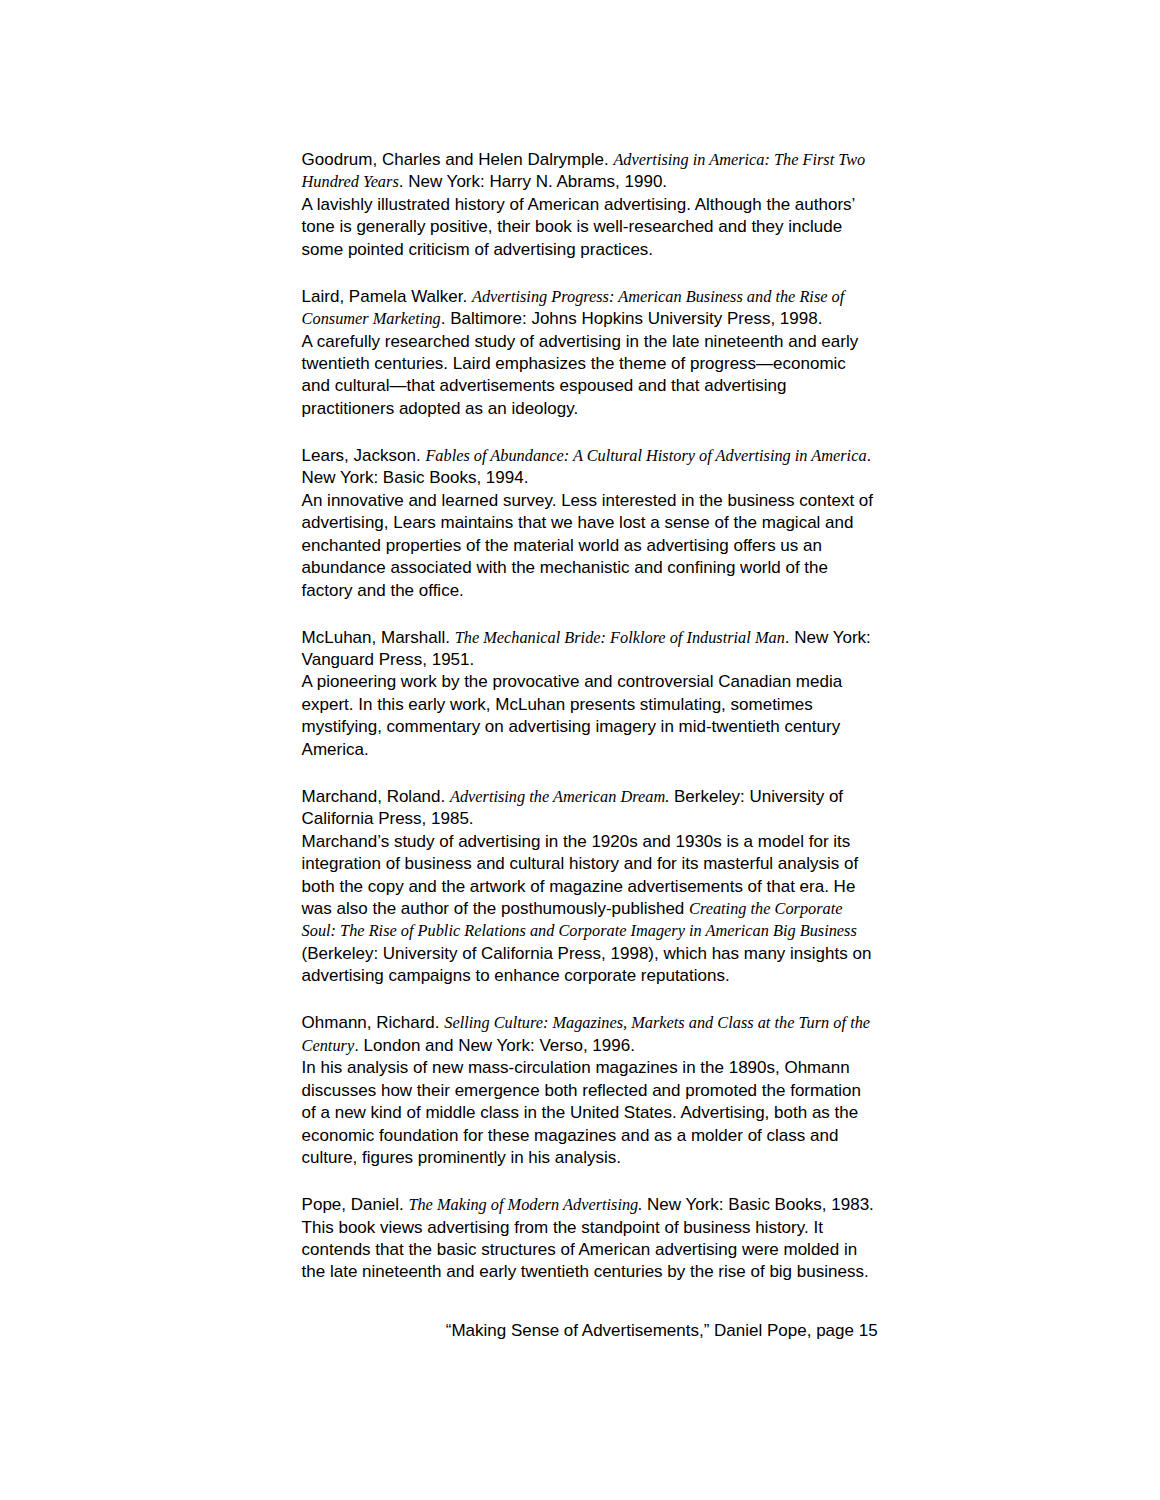Goodrum, Charles and Helen Dalrymple. Advertising in America: The First Two Hundred Years. New York: Harry N. Abrams, 1990.
A lavishly illustrated history of American advertising. Although the authors’ tone is generally positive, their book is well-researched and they include some pointed criticism of advertising practices.
Laird, Pamela Walker. Advertising Progress: American Business and the Rise of Consumer Marketing. Baltimore: Johns Hopkins University Press, 1998.
A carefully researched study of advertising in the late nineteenth and early twentieth centuries. Laird emphasizes the theme of progress—economic and cultural—that advertisements espoused and that advertising practitioners adopted as an ideology.
Lears, Jackson. Fables of Abundance: A Cultural History of Advertising in America. New York: Basic Books, 1994.
An innovative and learned survey. Less interested in the business context of advertising, Lears maintains that we have lost a sense of the magical and enchanted properties of the material world as advertising offers us an abundance associated with the mechanistic and confining world of the factory and the office.
McLuhan, Marshall. The Mechanical Bride: Folklore of Industrial Man. New York: Vanguard Press, 1951.
A pioneering work by the provocative and controversial Canadian media expert. In this early work, McLuhan presents stimulating, sometimes mystifying, commentary on advertising imagery in mid-twentieth century America.
Marchand, Roland. Advertising the American Dream. Berkeley: University of California Press, 1985.
Marchand’s study of advertising in the 1920s and 1930s is a model for its integration of business and cultural history and for its masterful analysis of both the copy and the artwork of magazine advertisements of that era. He was also the author of the posthumously-published Creating the Corporate Soul: The Rise of Public Relations and Corporate Imagery in American Big Business (Berkeley: University of California Press, 1998), which has many insights on advertising campaigns to enhance corporate reputations.
Ohmann, Richard. Selling Culture: Magazines, Markets and Class at the Turn of the Century. London and New York: Verso, 1996.
In his analysis of new mass-circulation magazines in the 1890s, Ohmann discusses how their emergence both reflected and promoted the formation of a new kind of middle class in the United States. Advertising, both as the economic foundation for these magazines and as a molder of class and culture, figures prominently in his analysis.
Pope, Daniel. The Making of Modern Advertising. New York: Basic Books, 1983.
This book views advertising from the standpoint of business history. It contends that the basic structures of American advertising were molded in the late nineteenth and early twentieth centuries by the rise of big business.
“Making Sense of Advertisements,” Daniel Pope, page 15